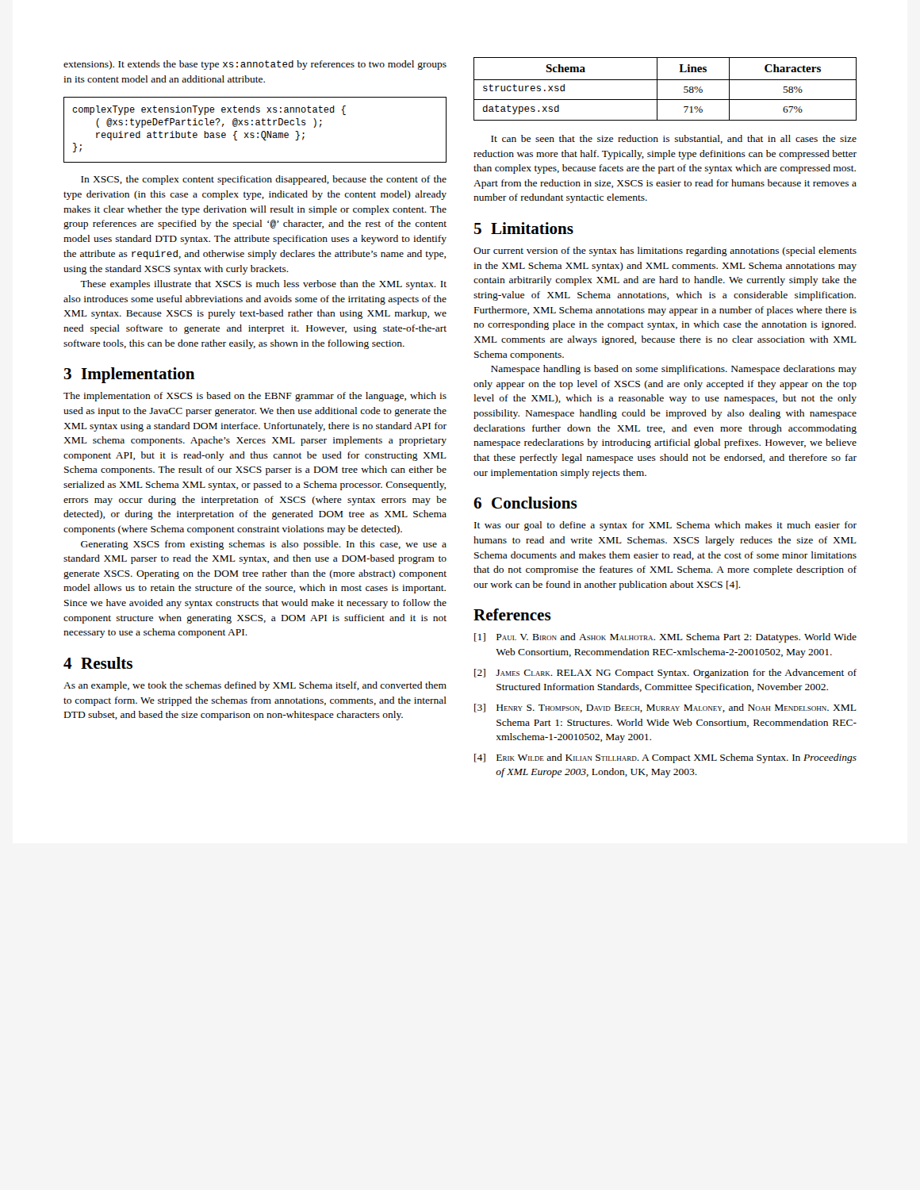extensions). It extends the base type xs:annotated by references to two model groups in its content model and an additional attribute.
complexType extensionType extends xs:annotated {
    ( @xs:typeDefParticle?, @xs:attrDecls );
    required attribute base { xs:QName };
};
In XSCS, the complex content specification disappeared, because the content of the type derivation (in this case a complex type, indicated by the content model) already makes it clear whether the type derivation will result in simple or complex content. The group references are specified by the special ‘@’ character, and the rest of the content model uses standard DTD syntax. The attribute specification uses a keyword to identify the attribute as required, and otherwise simply declares the attribute’s name and type, using the standard XSCS syntax with curly brackets.
These examples illustrate that XSCS is much less verbose than the XML syntax. It also introduces some useful abbreviations and avoids some of the irritating aspects of the XML syntax. Because XSCS is purely text-based rather than using XML markup, we need special software to generate and interpret it. However, using state-of-the-art software tools, this can be done rather easily, as shown in the following section.
3 Implementation
The implementation of XSCS is based on the EBNF grammar of the language, which is used as input to the JavaCC parser generator. We then use additional code to generate the XML syntax using a standard DOM interface. Unfortunately, there is no standard API for XML schema components. Apache’s Xerces XML parser implements a proprietary component API, but it is read-only and thus cannot be used for constructing XML Schema components. The result of our XSCS parser is a DOM tree which can either be serialized as XML Schema XML syntax, or passed to a Schema processor. Consequently, errors may occur during the interpretation of XSCS (where syntax errors may be detected), or during the interpretation of the generated DOM tree as XML Schema components (where Schema component constraint violations may be detected).
Generating XSCS from existing schemas is also possible. In this case, we use a standard XML parser to read the XML syntax, and then use a DOM-based program to generate XSCS. Operating on the DOM tree rather than the (more abstract) component model allows us to retain the structure of the source, which in most cases is important. Since we have avoided any syntax constructs that would make it necessary to follow the component structure when generating XSCS, a DOM API is sufficient and it is not necessary to use a schema component API.
4 Results
As an example, we took the schemas defined by XML Schema itself, and converted them to compact form. We stripped the schemas from annotations, comments, and the internal DTD subset, and based the size comparison on non-whitespace characters only.
| Schema | Lines | Characters |
| --- | --- | --- |
| structures.xsd | 58% | 58% |
| datatypes.xsd | 71% | 67% |
It can be seen that the size reduction is substantial, and that in all cases the size reduction was more that half. Typically, simple type definitions can be compressed better than complex types, because facets are the part of the syntax which are compressed most. Apart from the reduction in size, XSCS is easier to read for humans because it removes a number of redundant syntactic elements.
5 Limitations
Our current version of the syntax has limitations regarding annotations (special elements in the XML Schema XML syntax) and XML comments. XML Schema annotations may contain arbitrarily complex XML and are hard to handle. We currently simply take the string-value of XML Schema annotations, which is a considerable simplification. Furthermore, XML Schema annotations may appear in a number of places where there is no corresponding place in the compact syntax, in which case the annotation is ignored. XML comments are always ignored, because there is no clear association with XML Schema components.
Namespace handling is based on some simplifications. Namespace declarations may only appear on the top level of XSCS (and are only accepted if they appear on the top level of the XML), which is a reasonable way to use namespaces, but not the only possibility. Namespace handling could be improved by also dealing with namespace declarations further down the XML tree, and even more through accommodating namespace redeclarations by introducing artificial global prefixes. However, we believe that these perfectly legal namespace uses should not be endorsed, and therefore so far our implementation simply rejects them.
6 Conclusions
It was our goal to define a syntax for XML Schema which makes it much easier for humans to read and write XML Schemas. XSCS largely reduces the size of XML Schema documents and makes them easier to read, at the cost of some minor limitations that do not compromise the features of XML Schema. A more complete description of our work can be found in another publication about XSCS [4].
References
[1]
Paul V. Biron and Ashok Malhotra. XML Schema Part 2: Datatypes. World Wide Web Consortium, Recommendation REC-xmlschema-2-20010502, May 2001.
[2]
James Clark. RELAX NG Compact Syntax. Organization for the Advancement of Structured Information Standards, Committee Specification, November 2002.
[3]
Henry S. Thompson, David Beech, Murray Maloney, and Noah Mendelsohn. XML Schema Part 1: Structures. World Wide Web Consortium, Recommendation REC-xmlschema-1-20010502, May 2001.
[4]
Erik Wilde and Kilian Stillhard. A Compact XML Schema Syntax. In Proceedings of XML Europe 2003, London, UK, May 2003.